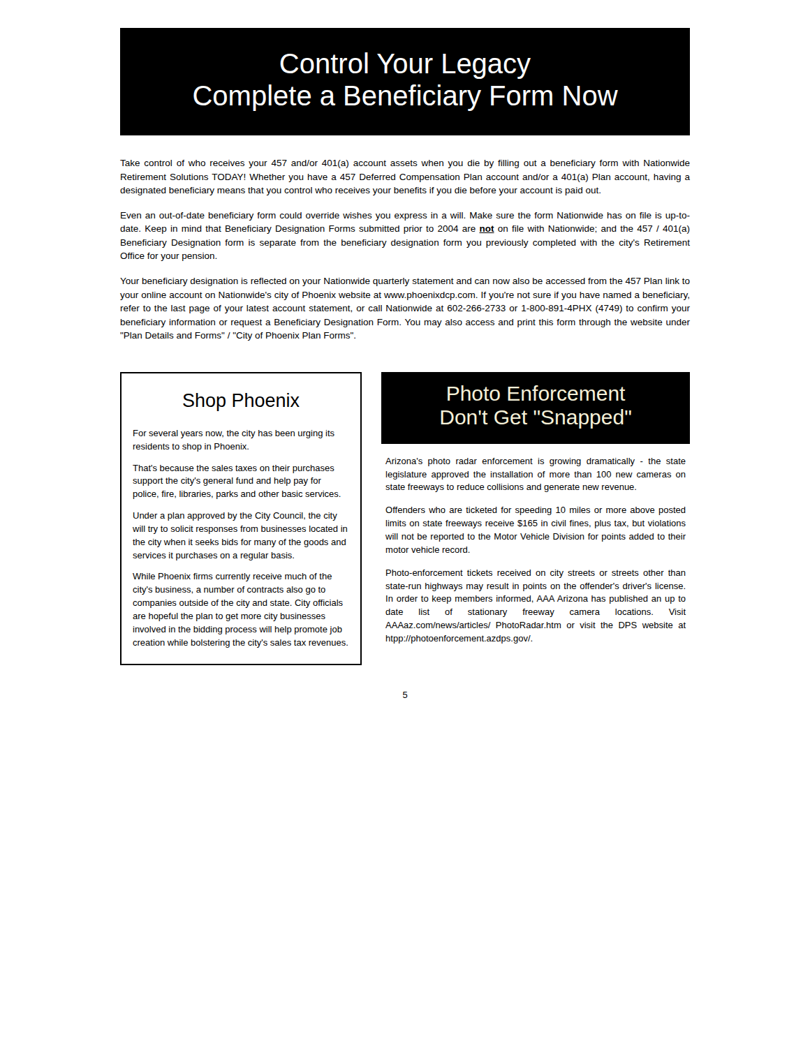Control Your Legacy
Complete a Beneficiary Form Now
Take control of who receives your 457 and/or 401(a) account assets when you die by filling out a beneficiary form with Nationwide Retirement Solutions TODAY! Whether you have a 457 Deferred Compensation Plan account and/or a 401(a) Plan account, having a designated beneficiary means that you control who receives your benefits if you die before your account is paid out.
Even an out-of-date beneficiary form could override wishes you express in a will. Make sure the form Nationwide has on file is up-to-date. Keep in mind that Beneficiary Designation Forms submitted prior to 2004 are not on file with Nationwide; and the 457 / 401(a) Beneficiary Designation form is separate from the beneficiary designation form you previously completed with the city's Retirement Office for your pension.
Your beneficiary designation is reflected on your Nationwide quarterly statement and can now also be accessed from the 457 Plan link to your online account on Nationwide's city of Phoenix website at www.phoenixdcp.com. If you're not sure if you have named a beneficiary, refer to the last page of your latest account statement, or call Nationwide at 602-266-2733 or 1-800-891-4PHX (4749) to confirm your beneficiary information or request a Beneficiary Designation Form. You may also access and print this form through the website under "Plan Details and Forms" / "City of Phoenix Plan Forms".
Shop Phoenix
For several years now, the city has been urging its residents to shop in Phoenix.
That's because the sales taxes on their purchases support the city's general fund and help pay for police, fire, libraries, parks and other basic services.
Under a plan approved by the City Council, the city will try to solicit responses from businesses located in the city when it seeks bids for many of the goods and services it purchases on a regular basis.
While Phoenix firms currently receive much of the city's business, a number of contracts also go to companies outside of the city and state. City officials are hopeful the plan to get more city businesses involved in the bidding process will help promote job creation while bolstering the city's sales tax revenues.
Photo Enforcement
Don't Get "Snapped"
Arizona's photo radar enforcement is growing dramatically - the state legislature approved the installation of more than 100 new cameras on state freeways to reduce collisions and generate new revenue.
Offenders who are ticketed for speeding 10 miles or more above posted limits on state freeways receive $165 in civil fines, plus tax, but violations will not be reported to the Motor Vehicle Division for points added to their motor vehicle record.
Photo-enforcement tickets received on city streets or streets other than state-run highways may result in points on the offender's driver's license. In order to keep members informed, AAA Arizona has published an up to date list of stationary freeway camera locations. Visit AAAaz.com/news/articles/ PhotoRadar.htm or visit the DPS website at htpp://photoenforcement.azdps.gov/.
5